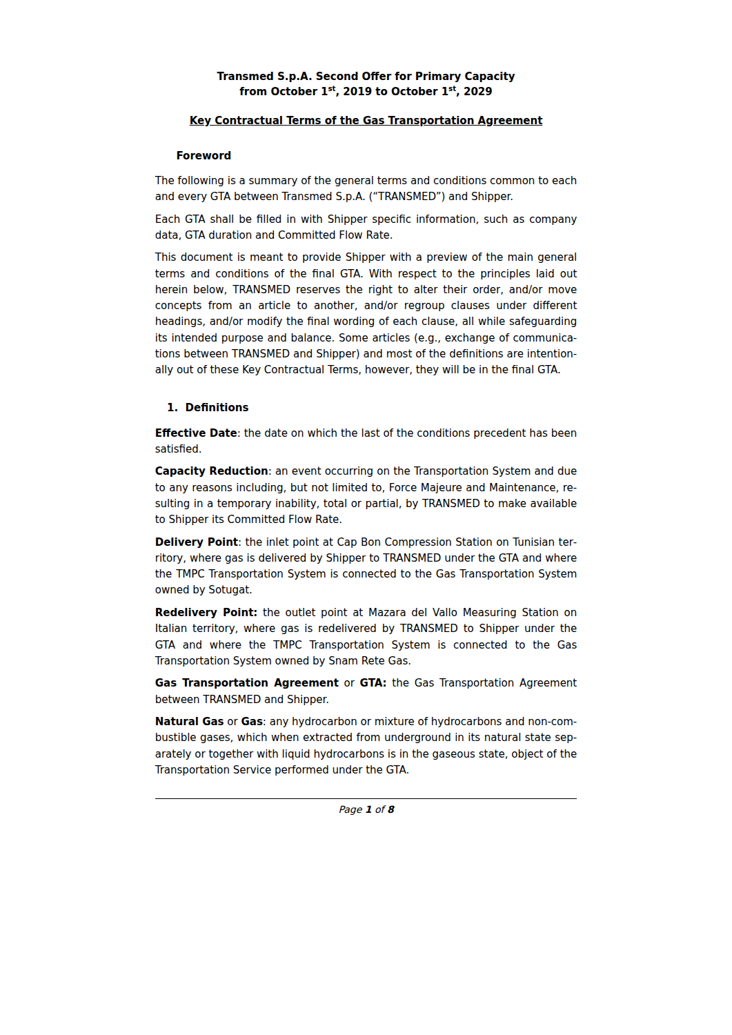Transmed S.p.A. Second Offer for Primary Capacity
from October 1st, 2019 to October 1st, 2029
Key Contractual Terms of the Gas Transportation Agreement
Foreword
The following is a summary of the general terms and conditions common to each and every GTA between Transmed S.p.A. (“TRANSMED”) and Shipper.
Each GTA shall be filled in with Shipper specific information, such as company data, GTA duration and Committed Flow Rate.
This document is meant to provide Shipper with a preview of the main general terms and conditions of the final GTA. With respect to the principles laid out herein below, TRANSMED reserves the right to alter their order, and/or move concepts from an article to another, and/or regroup clauses under different headings, and/or modify the final wording of each clause, all while safeguarding its intended purpose and balance. Some articles (e.g., exchange of communications between TRANSMED and Shipper) and most of the definitions are intentionally out of these Key Contractual Terms, however, they will be in the final GTA.
1. Definitions
Effective Date: the date on which the last of the conditions precedent has been satisfied.
Capacity Reduction: an event occurring on the Transportation System and due to any reasons including, but not limited to, Force Majeure and Maintenance, resulting in a temporary inability, total or partial, by TRANSMED to make available to Shipper its Committed Flow Rate.
Delivery Point: the inlet point at Cap Bon Compression Station on Tunisian territory, where gas is delivered by Shipper to TRANSMED under the GTA and where the TMPC Transportation System is connected to the Gas Transportation System owned by Sotugat.
Redelivery Point: the outlet point at Mazara del Vallo Measuring Station on Italian territory, where gas is redelivered by TRANSMED to Shipper under the GTA and where the TMPC Transportation System is connected to the Gas Transportation System owned by Snam Rete Gas.
Gas Transportation Agreement or GTA: the Gas Transportation Agreement between TRANSMED and Shipper.
Natural Gas or Gas: any hydrocarbon or mixture of hydrocarbons and non-combustible gases, which when extracted from underground in its natural state separately or together with liquid hydrocarbons is in the gaseous state, object of the Transportation Service performed under the GTA.
Page 1 of 8